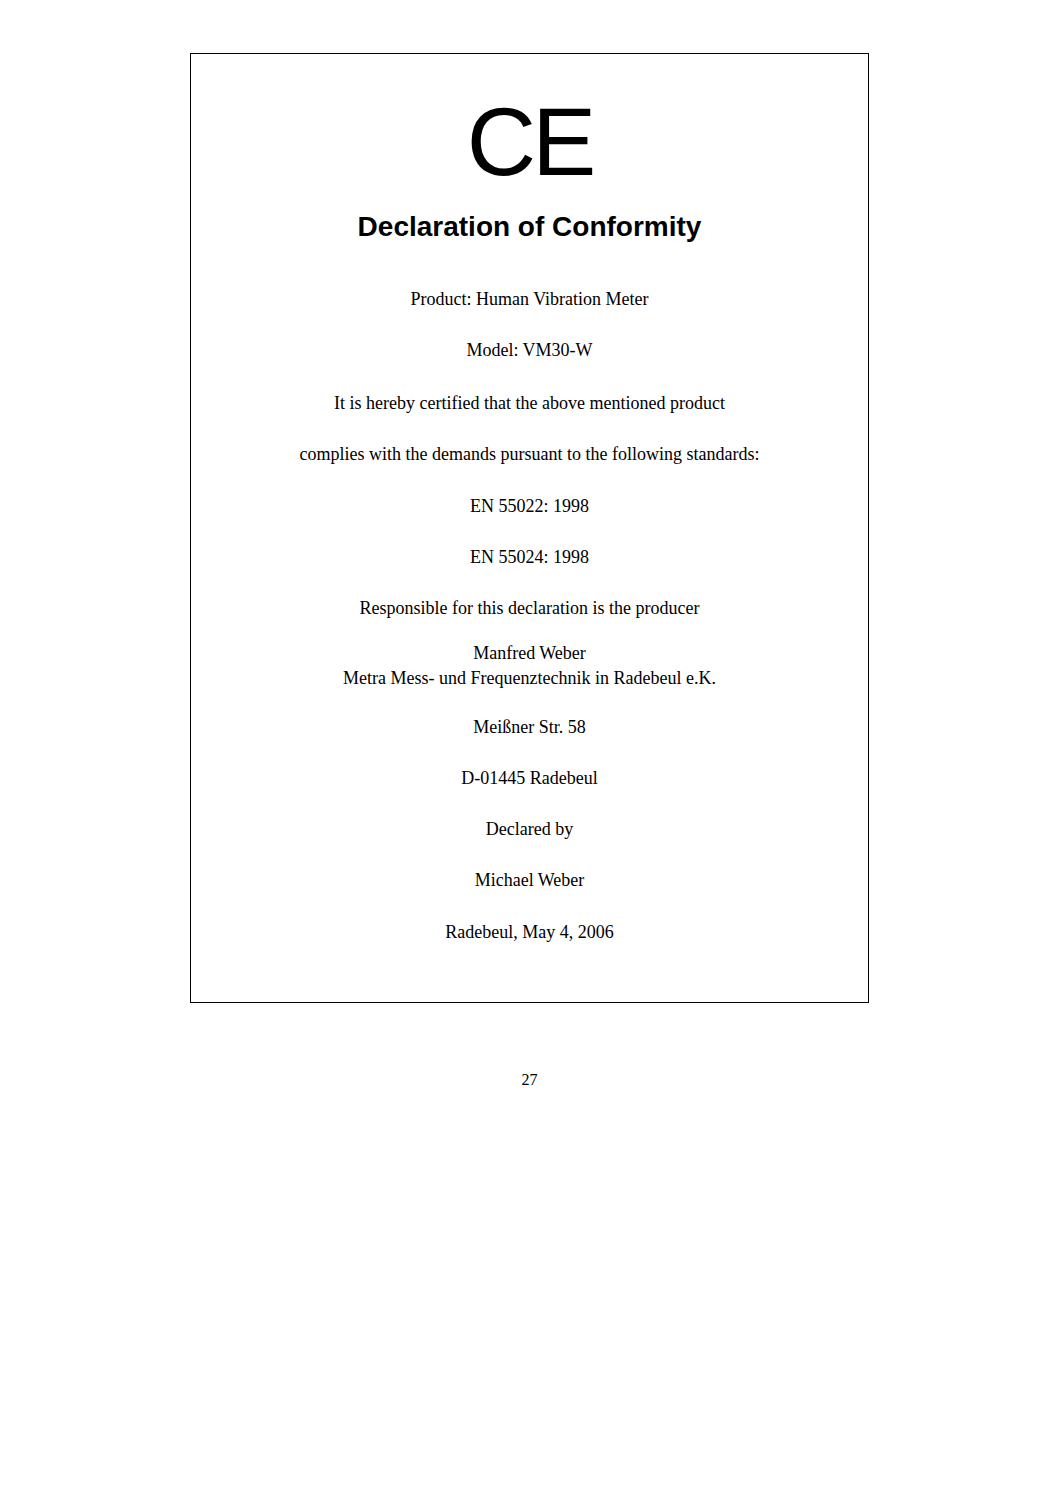CE
Declaration of Conformity
Product: Human Vibration Meter
Model: VM30-W
It is hereby certified that the above mentioned product
complies with the demands pursuant to the following standards:
EN 55022: 1998
EN 55024: 1998
Responsible for this declaration is the producer
Manfred Weber
Metra Mess- und Frequenztechnik in Radebeul e.K.
Meißner Str. 58
D-01445 Radebeul
Declared by
Michael Weber
Radebeul, May 4, 2006
27